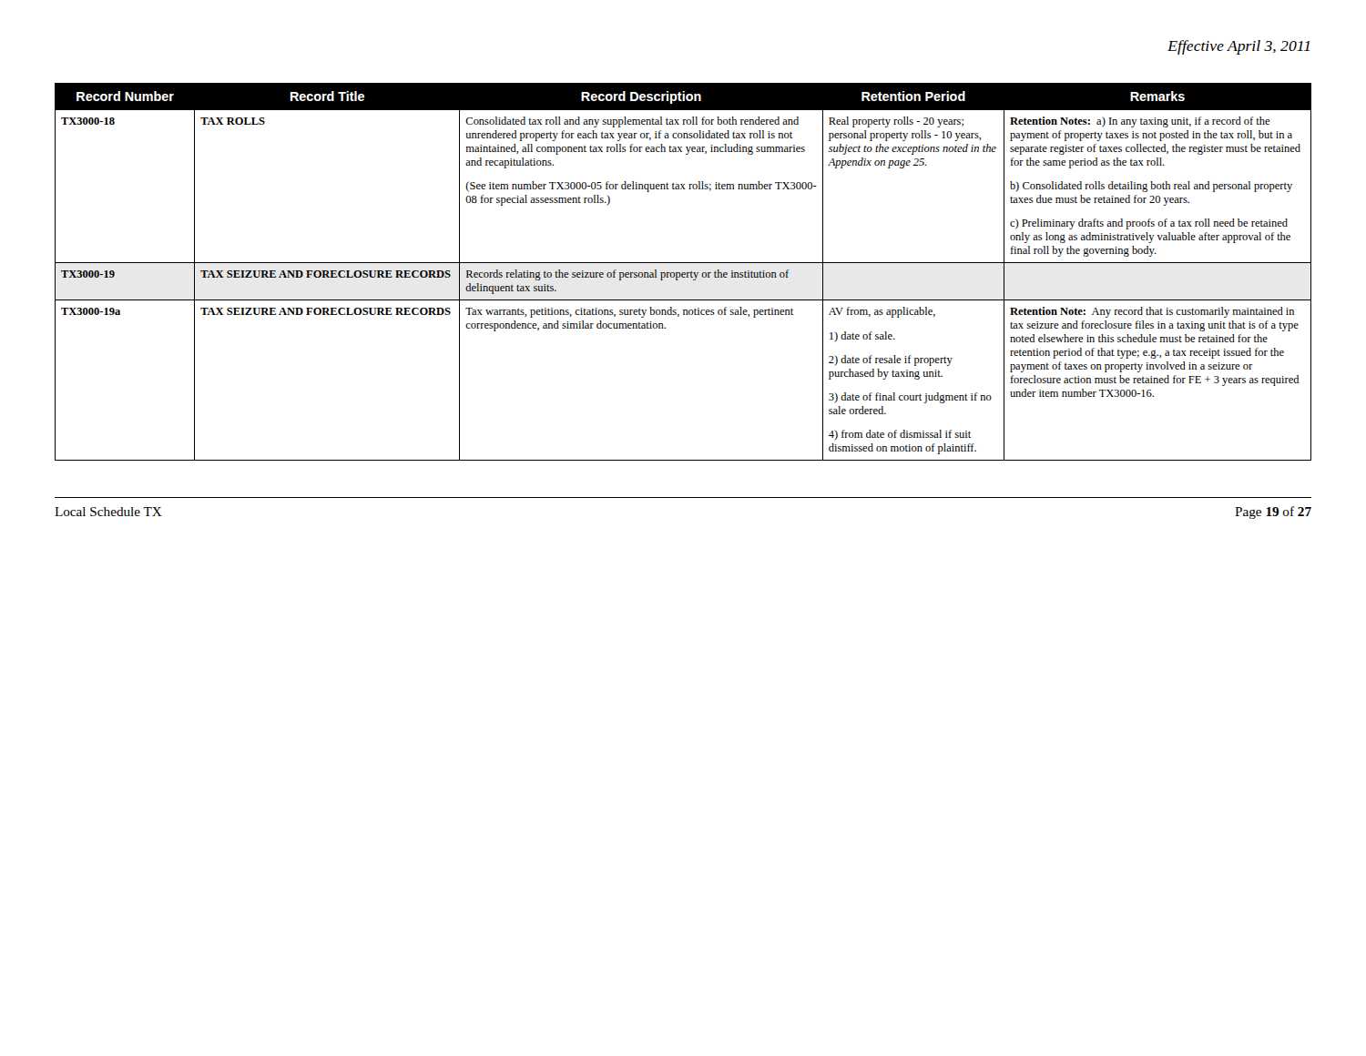Effective April 3, 2011
| Record Number | Record Title | Record Description | Retention Period | Remarks |
| --- | --- | --- | --- | --- |
| TX3000-18 | TAX ROLLS | Consolidated tax roll and any supplemental tax roll for both rendered and unrendered property for each tax year or, if a consolidated tax roll is not maintained, all component tax rolls for each tax year, including summaries and recapitulations. (See item number TX3000-05 for delinquent tax rolls; item number TX3000-08 for special assessment rolls.) | Real property rolls - 20 years; personal property rolls - 10 years, subject to the exceptions noted in the Appendix on page 25. | Retention Notes: a) In any taxing unit, if a record of the payment of property taxes is not posted in the tax roll, but in a separate register of taxes collected, the register must be retained for the same period as the tax roll. b) Consolidated rolls detailing both real and personal property taxes due must be retained for 20 years. c) Preliminary drafts and proofs of a tax roll need be retained only as long as administratively valuable after approval of the final roll by the governing body. |
| TX3000-19 | TAX SEIZURE AND FORECLOSURE RECORDS | Records relating to the seizure of personal property or the institution of delinquent tax suits. | | |
| TX3000-19a | TAX SEIZURE AND FORECLOSURE RECORDS | Tax warrants, petitions, citations, surety bonds, notices of sale, pertinent correspondence, and similar documentation. | AV from, as applicable, 1) date of sale. 2) date of resale if property purchased by taxing unit. 3) date of final court judgment if no sale ordered. 4) from date of dismissal if suit dismissed on motion of plaintiff. | Retention Note: Any record that is customarily maintained in tax seizure and foreclosure files in a taxing unit that is of a type noted elsewhere in this schedule must be retained for the retention period of that type; e.g., a tax receipt issued for the payment of taxes on property involved in a seizure or foreclosure action must be retained for FE + 3 years as required under item number TX3000-16. |
Local Schedule TX
Page 19 of 27